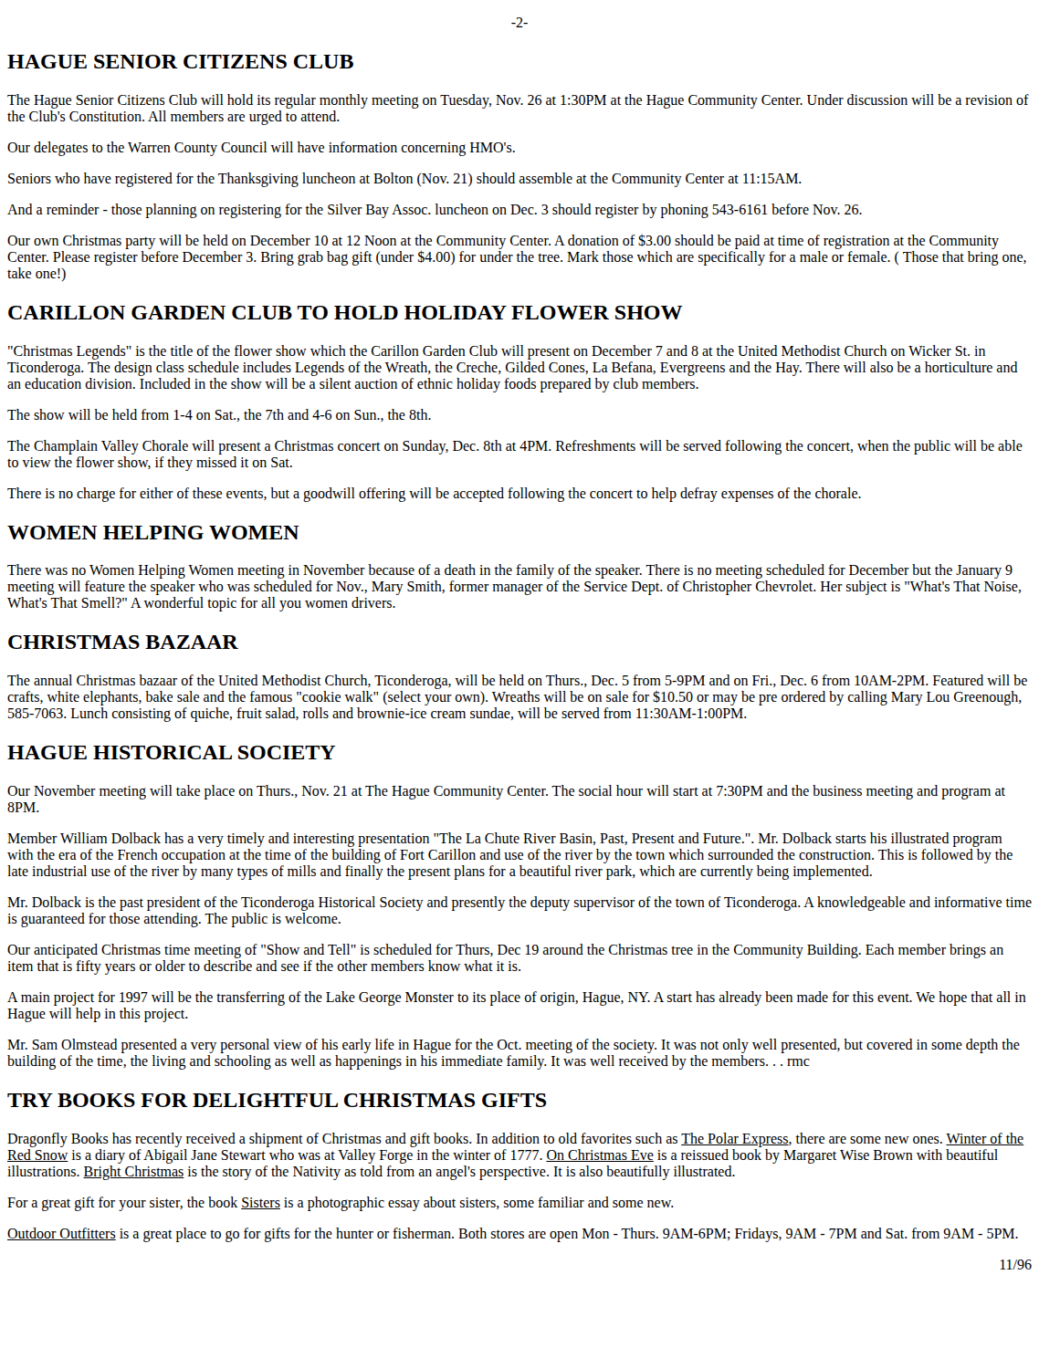-2-
HAGUE SENIOR CITIZENS CLUB
The Hague Senior Citizens Club will hold its regular monthly meeting on Tuesday, Nov. 26 at 1:30PM at the Hague Community Center. Under discussion will be a revision of the Club's Constitution. All members are urged to attend.
Our delegates to the Warren County Council will have information concerning HMO's.
Seniors who have registered for the Thanksgiving luncheon at Bolton (Nov. 21) should assemble at the Community Center at 11:15AM.
And a reminder - those planning on registering for the Silver Bay Assoc. luncheon on Dec. 3 should register by phoning 543-6161 before Nov. 26.
Our own Christmas party will be held on December 10 at 12 Noon at the Community Center. A donation of $3.00 should be paid at time of registration at the Community Center. Please register before December 3. Bring grab bag gift (under $4.00) for under the tree. Mark those which are specifically for a male or female. ( Those that bring one, take one!)
CARILLON GARDEN CLUB TO HOLD HOLIDAY FLOWER SHOW
"Christmas Legends" is the title of the flower show which the Carillon Garden Club will present on December 7 and 8 at the United Methodist Church on Wicker St. in Ticonderoga. The design class schedule includes Legends of the Wreath, the Creche, Gilded Cones, La Befana, Evergreens and the Hay. There will also be a horticulture and an education division. Included in the show will be a silent auction of ethnic holiday foods prepared by club members.
The show will be held from 1-4 on Sat., the 7th and 4-6 on Sun., the 8th.
The Champlain Valley Chorale will present a Christmas concert on Sunday, Dec. 8th at 4PM. Refreshments will be served following the concert, when the public will be able to view the flower show, if they missed it on Sat.
There is no charge for either of these events, but a goodwill offering will be accepted following the concert to help defray expenses of the chorale.
WOMEN HELPING WOMEN
There was no Women Helping Women meeting in November because of a death in the family of the speaker. There is no meeting scheduled for December but the January 9 meeting will feature the speaker who was scheduled for Nov., Mary Smith, former manager of the Service Dept. of Christopher Chevrolet. Her subject is "What's That Noise, What's That Smell?" A wonderful topic for all you women drivers.
CHRISTMAS BAZAAR
The annual Christmas bazaar of the United Methodist Church, Ticonderoga, will be held on Thurs., Dec. 5 from 5-9PM and on Fri., Dec. 6 from 10AM-2PM. Featured will be crafts, white elephants, bake sale and the famous "cookie walk" (select your own). Wreaths will be on sale for $10.50 or may be pre ordered by calling Mary Lou Greenough, 585-7063. Lunch consisting of quiche, fruit salad, rolls and brownie-ice cream sundae, will be served from 11:30AM-1:00PM.
HAGUE HISTORICAL SOCIETY
Our November meeting will take place on Thurs., Nov. 21 at The Hague Community Center. The social hour will start at 7:30PM and the business meeting and program at 8PM.
Member William Dolback has a very timely and interesting presentation "The La Chute River Basin, Past, Present and Future.". Mr. Dolback starts his illustrated program with the era of the French occupation at the time of the building of Fort Carillon and use of the river by the town which surrounded the construction. This is followed by the late industrial use of the river by many types of mills and finally the present plans for a beautiful river park, which are currently being implemented.
Mr. Dolback is the past president of the Ticonderoga Historical Society and presently the deputy supervisor of the town of Ticonderoga. A knowledgeable and informative time is guaranteed for those attending. The public is welcome.
Our anticipated Christmas time meeting of "Show and Tell" is scheduled for Thurs, Dec 19 around the Christmas tree in the Community Building. Each member brings an item that is fifty years or older to describe and see if the other members know what it is.
A main project for 1997 will be the transferring of the Lake George Monster to its place of origin, Hague, NY. A start has already been made for this event. We hope that all in Hague will help in this project.
Mr. Sam Olmstead presented a very personal view of his early life in Hague for the Oct. meeting of the society. It was not only well presented, but covered in some depth the building of the time, the living and schooling as well as happenings in his immediate family. It was well received by the members. . . rmc
TRY BOOKS FOR DELIGHTFUL CHRISTMAS GIFTS
Dragonfly Books has recently received a shipment of Christmas and gift books. In addition to old favorites such as The Polar Express, there are some new ones. Winter of the Red Snow is a diary of Abigail Jane Stewart who was at Valley Forge in the winter of 1777. On Christmas Eve is a reissued book by Margaret Wise Brown with beautiful illustrations. Bright Christmas is the story of the Nativity as told from an angel's perspective. It is also beautifully illustrated.
For a great gift for your sister, the book Sisters is a photographic essay about sisters, some familiar and some new.
Outdoor Outfitters is a great place to go for gifts for the hunter or fisherman. Both stores are open Mon - Thurs. 9AM-6PM; Fridays, 9AM - 7PM and Sat. from 9AM - 5PM.
11/96